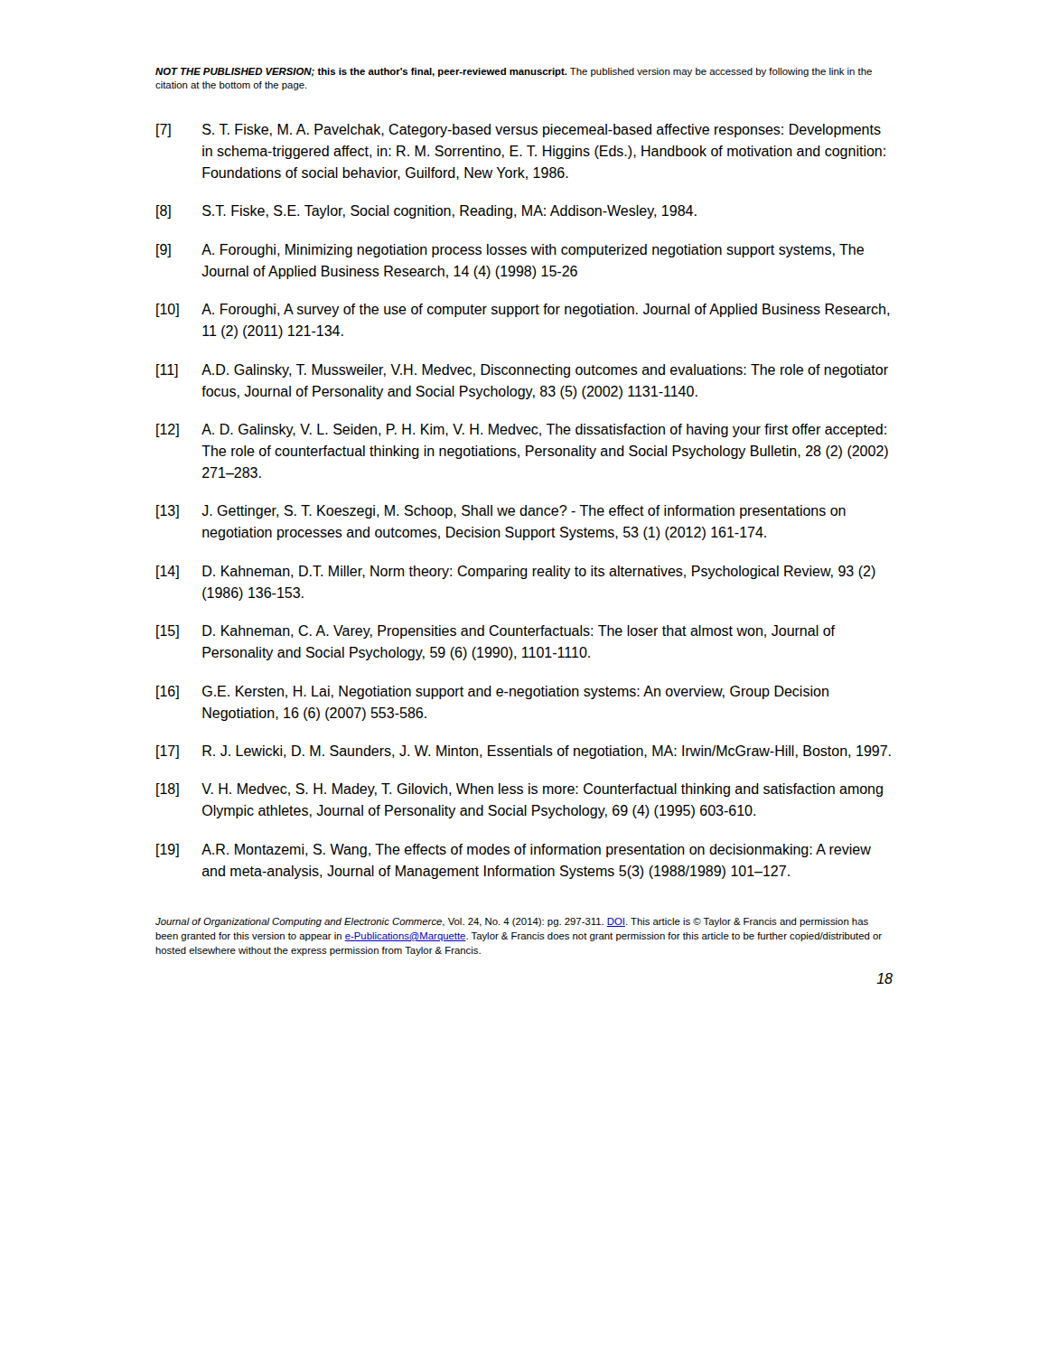NOT THE PUBLISHED VERSION; this is the author's final, peer-reviewed manuscript. The published version may be accessed by following the link in the citation at the bottom of the page.
[7] S. T. Fiske, M. A. Pavelchak, Category-based versus piecemeal-based affective responses: Developments in schema-triggered affect, in: R. M. Sorrentino, E. T. Higgins (Eds.), Handbook of motivation and cognition: Foundations of social behavior, Guilford, New York, 1986.
[8] S.T. Fiske, S.E. Taylor, Social cognition, Reading, MA: Addison-Wesley, 1984.
[9] A. Foroughi, Minimizing negotiation process losses with computerized negotiation support systems, The Journal of Applied Business Research, 14 (4) (1998) 15-26
[10] A. Foroughi, A survey of the use of computer support for negotiation. Journal of Applied Business Research, 11 (2) (2011) 121-134.
[11] A.D. Galinsky, T. Mussweiler, V.H. Medvec, Disconnecting outcomes and evaluations: The role of negotiator focus, Journal of Personality and Social Psychology, 83 (5) (2002) 1131-1140.
[12] A. D. Galinsky, V. L. Seiden, P. H. Kim, V. H. Medvec, The dissatisfaction of having your first offer accepted: The role of counterfactual thinking in negotiations, Personality and Social Psychology Bulletin, 28 (2) (2002) 271–283.
[13] J. Gettinger, S. T. Koeszegi, M. Schoop, Shall we dance? - The effect of information presentations on negotiation processes and outcomes, Decision Support Systems, 53 (1) (2012) 161-174.
[14] D. Kahneman, D.T. Miller, Norm theory: Comparing reality to its alternatives, Psychological Review, 93 (2) (1986) 136-153.
[15] D. Kahneman, C. A. Varey, Propensities and Counterfactuals: The loser that almost won, Journal of Personality and Social Psychology, 59 (6) (1990), 1101-1110.
[16] G.E. Kersten, H. Lai, Negotiation support and e-negotiation systems: An overview, Group Decision Negotiation, 16 (6) (2007) 553-586.
[17] R. J. Lewicki, D. M. Saunders, J. W. Minton, Essentials of negotiation, MA: Irwin/McGraw-Hill, Boston, 1997.
[18] V. H. Medvec, S. H. Madey, T. Gilovich, When less is more: Counterfactual thinking and satisfaction among Olympic athletes, Journal of Personality and Social Psychology, 69 (4) (1995) 603-610.
[19] A.R. Montazemi, S. Wang, The effects of modes of information presentation on decisionmaking: A review and meta-analysis, Journal of Management Information Systems 5(3) (1988/1989) 101–127.
Journal of Organizational Computing and Electronic Commerce, Vol. 24, No. 4 (2014): pg. 297-311. DOI. This article is © Taylor & Francis and permission has been granted for this version to appear in e-Publications@Marquette. Taylor & Francis does not grant permission for this article to be further copied/distributed or hosted elsewhere without the express permission from Taylor & Francis.
18